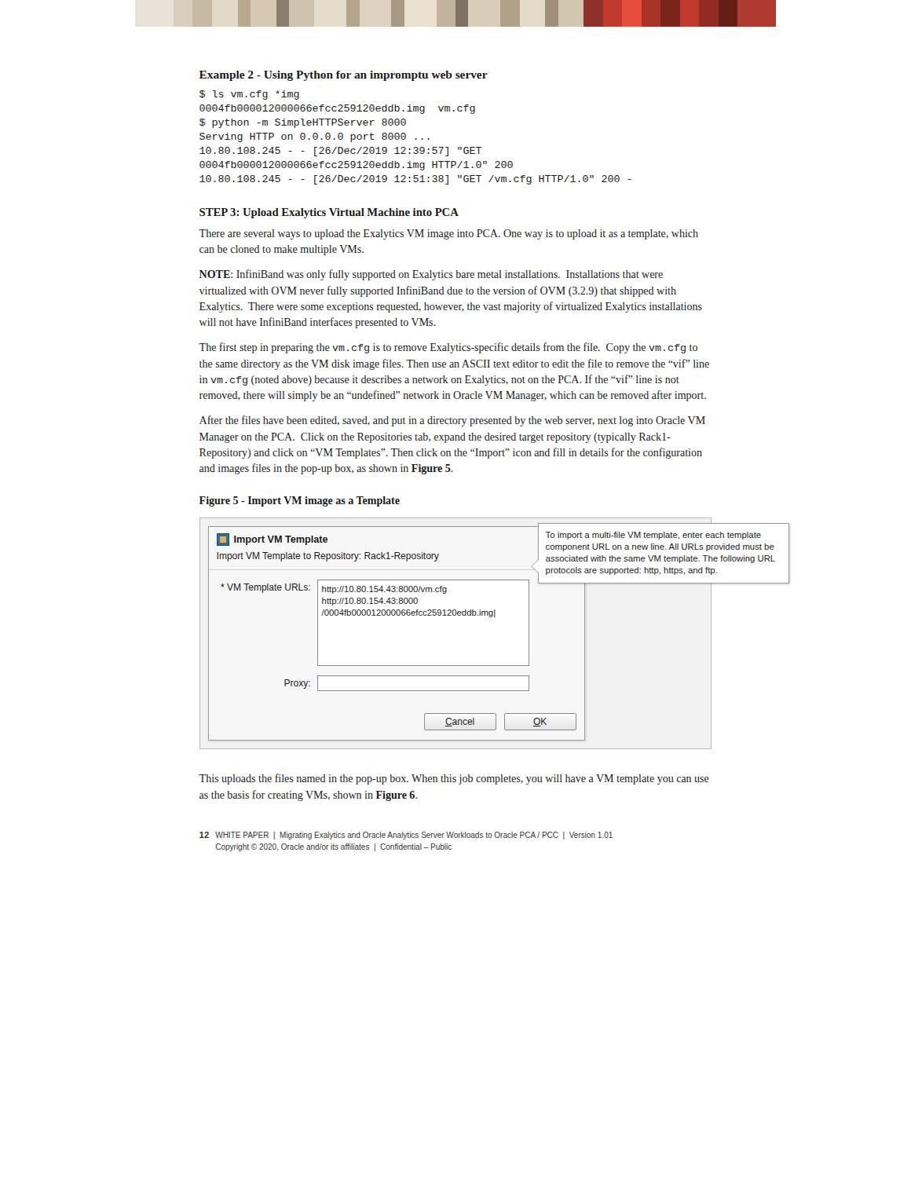Example 2 - Using Python for an impromptu web server
$ ls vm.cfg *img
0004fb000012000066efcc259120eddb.img  vm.cfg
$ python -m SimpleHTTPServer 8000
Serving HTTP on 0.0.0.0 port 8000 ...
10.80.108.245 - - [26/Dec/2019 12:39:57] "GET 0004fb000012000066efcc259120eddb.img HTTP/1.0" 200
10.80.108.245 - - [26/Dec/2019 12:51:38] "GET /vm.cfg HTTP/1.0" 200 -
STEP 3: Upload Exalytics Virtual Machine into PCA
There are several ways to upload the Exalytics VM image into PCA. One way is to upload it as a template, which can be cloned to make multiple VMs.
NOTE: InfiniBand was only fully supported on Exalytics bare metal installations. Installations that were virtualized with OVM never fully supported InfiniBand due to the version of OVM (3.2.9) that shipped with Exalytics. There were some exceptions requested, however, the vast majority of virtualized Exalytics installations will not have InfiniBand interfaces presented to VMs.
The first step in preparing the vm.cfg is to remove Exalytics-specific details from the file. Copy the vm.cfg to the same directory as the VM disk image files. Then use an ASCII text editor to edit the file to remove the “vif” line in vm.cfg (noted above) because it describes a network on Exalytics, not on the PCA. If the “vif” line is not removed, there will simply be an “undefined” network in Oracle VM Manager, which can be removed after import.
After the files have been edited, saved, and put in a directory presented by the web server, next log into Oracle VM Manager on the PCA. Click on the Repositories tab, expand the desired target repository (typically Rack1-Repository) and click on “VM Templates”. Then click on the “Import” icon and fill in details for the configuration and images files in the pop-up box, as shown in Figure 5.
Figure 5 - Import VM image as a Template
Import VM Template
Import VM Template to Repository: Rack1-Repository
* VM Template URLs:
http://10.80.154.43:8000/vm.cfg
http://10.80.154.43:8000
/0004fb000012000066efcc259120eddb.img|
Proxy:
Cancel
OK
To import a multi-file VM template, enter each template component URL on a new line. All URLs provided must be associated with the same VM template. The following URL protocols are supported: http, https, and ftp.
This uploads the files named in the pop-up box. When this job completes, you will have a VM template you can use as the basis for creating VMs, shown in Figure 6.
12
WHITE PAPER | Migrating Exalytics and Oracle Analytics Server Workloads to Oracle PCA / PCC | Version 1.01
Copyright © 2020, Oracle and/or its affiliates | Confidential – Public